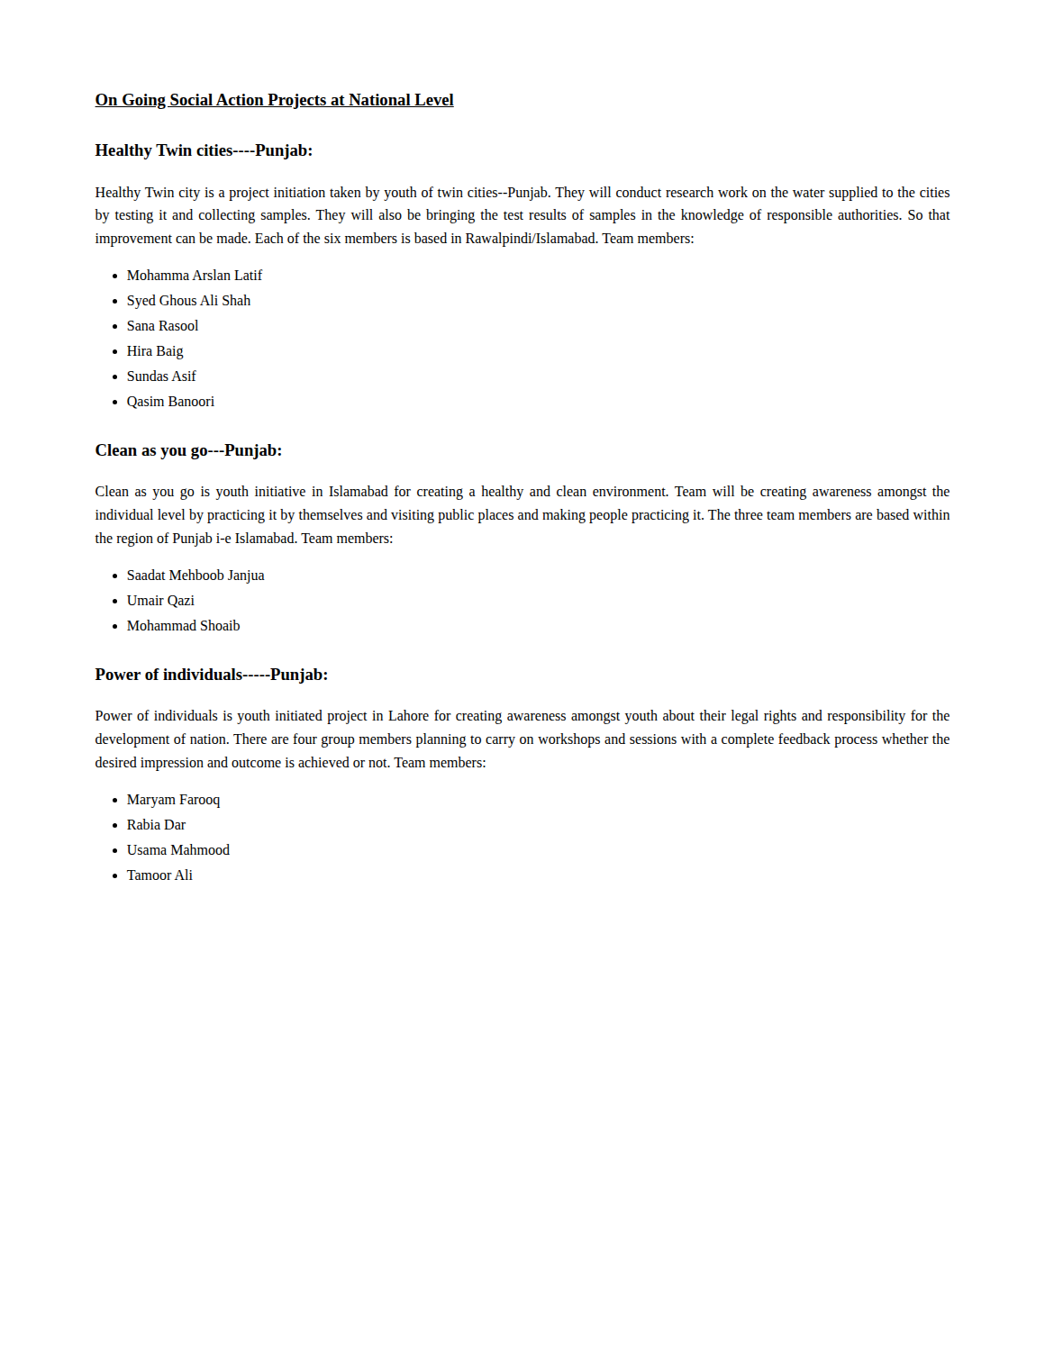On Going Social Action Projects at National Level
Healthy Twin cities----Punjab:
Healthy Twin city is a project initiation taken by youth of twin cities--Punjab. They will conduct research work on the water supplied to the cities by testing it and collecting samples. They will also be bringing the test results of samples in the knowledge of responsible authorities. So that improvement can be made. Each of the six members is based in Rawalpindi/Islamabad. Team members:
Mohamma Arslan Latif
Syed Ghous Ali Shah
Sana Rasool
Hira Baig
Sundas Asif
Qasim Banoori
Clean as you go---Punjab:
Clean as you go is youth initiative in Islamabad for creating a healthy and clean environment. Team will be creating awareness amongst the individual level by practicing it by themselves and visiting public places and making people practicing it. The three team members are based within the region of Punjab i-e Islamabad. Team members:
Saadat Mehboob Janjua
Umair Qazi
Mohammad Shoaib
Power of individuals-----Punjab:
Power of individuals is youth initiated project in Lahore for creating awareness amongst youth about their legal rights and responsibility for the development of nation. There are four group members planning to carry on workshops and sessions with a complete feedback process whether the desired impression and outcome is achieved or not. Team members:
Maryam Farooq
Rabia Dar
Usama Mahmood
Tamoor Ali